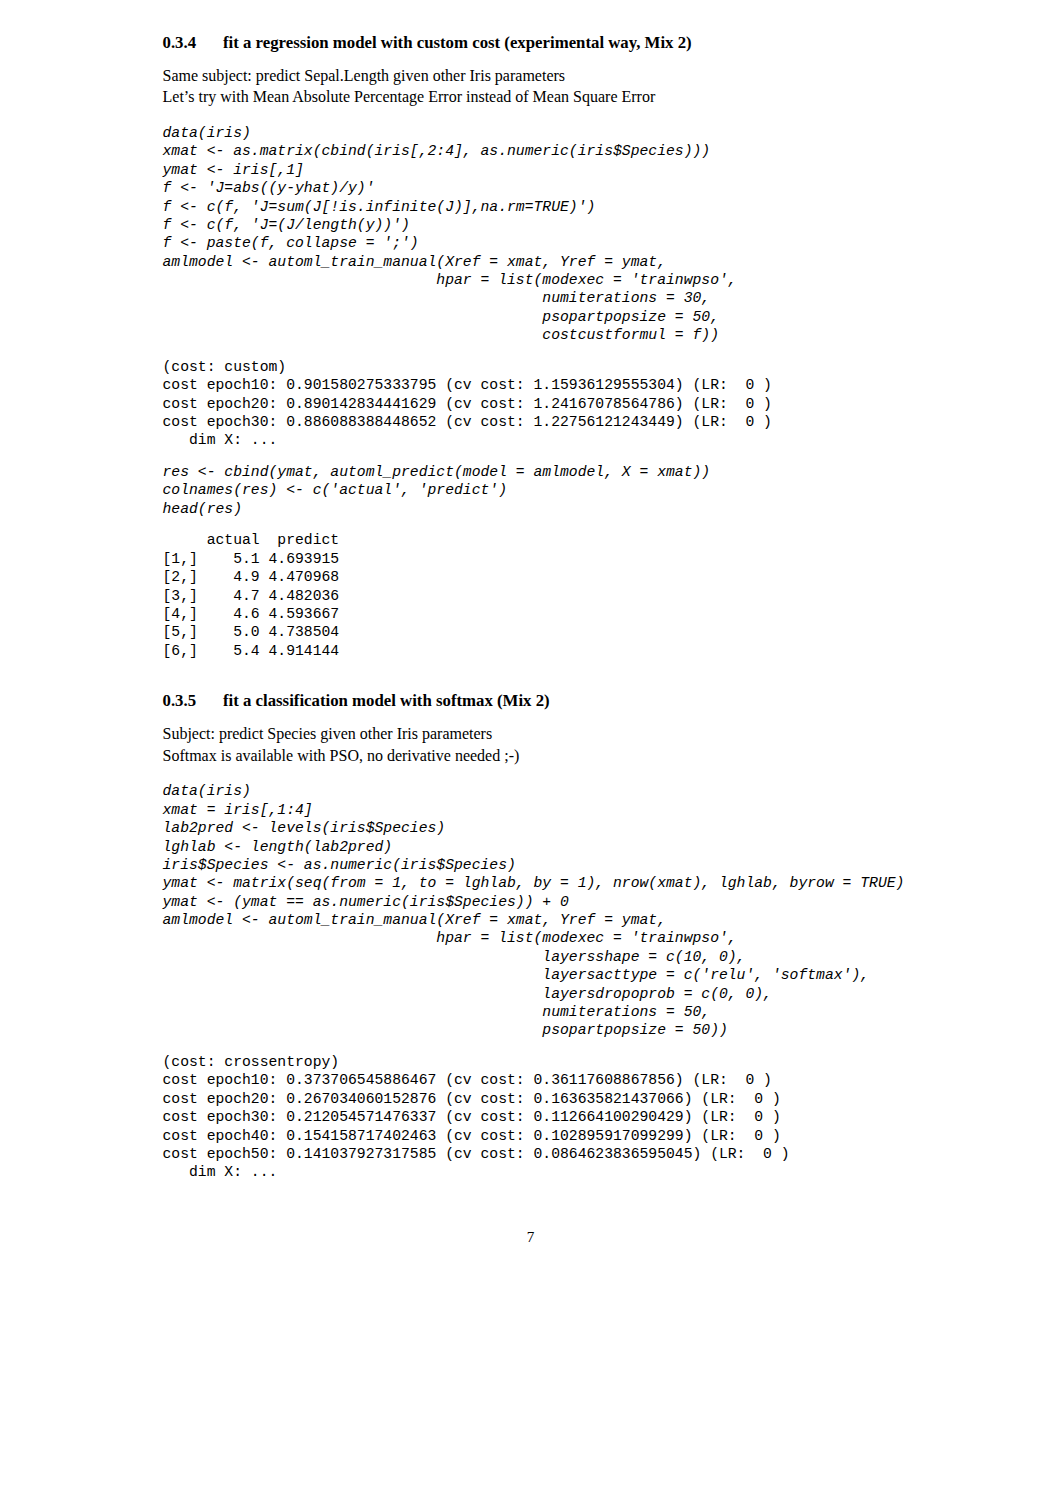0.3.4fit a regression model with custom cost (experimental way, Mix 2)
Same subject: predict Sepal.Length given other Iris parameters
Let’s try with Mean Absolute Percentage Error instead of Mean Square Error
data(iris)
xmat <- as.matrix(cbind(iris[,2:4], as.numeric(iris$Species)))
ymat <- iris[,1]
f <- 'J=abs((y-yhat)/y)'
f <- c(f, 'J=sum(J[!is.infinite(J)],na.rm=TRUE)')
f <- c(f, 'J=(J/length(y))')
f <- paste(f, collapse = ';')
amlmodel <- automl_train_manual(Xref = xmat, Yref = ymat,
                               hpar = list(modexec = 'trainwpso',
                                           numiterations = 30,
                                           psopartpopsize = 50,
                                           costcustformul = f))
(cost: custom)
cost epoch10: 0.901580275333795 (cv cost: 1.15936129555304) (LR:  0 )
cost epoch20: 0.890142834441629 (cv cost: 1.24167078564786) (LR:  0 )
cost epoch30: 0.886088388448652 (cv cost: 1.22756121243449) (LR:  0 )
   dim X: ...
res <- cbind(ymat, automl_predict(model = amlmodel, X = xmat))
colnames(res) <- c('actual', 'predict')
head(res)
     actual  predict
[1,]    5.1 4.693915
[2,]    4.9 4.470968
[3,]    4.7 4.482036
[4,]    4.6 4.593667
[5,]    5.0 4.738504
[6,]    5.4 4.914144
0.3.5fit a classification model with softmax (Mix 2)
Subject: predict Species given other Iris parameters
Softmax is available with PSO, no derivative needed ;-)
data(iris)
xmat = iris[,1:4]
lab2pred <- levels(iris$Species)
lghlab <- length(lab2pred)
iris$Species <- as.numeric(iris$Species)
ymat <- matrix(seq(from = 1, to = lghlab, by = 1), nrow(xmat), lghlab, byrow = TRUE)
ymat <- (ymat == as.numeric(iris$Species)) + 0
amlmodel <- automl_train_manual(Xref = xmat, Yref = ymat,
                               hpar = list(modexec = 'trainwpso',
                                           layersshape = c(10, 0),
                                           layersacttype = c('relu', 'softmax'),
                                           layersdropoprob = c(0, 0),
                                           numiterations = 50,
                                           psopartpopsize = 50))
(cost: crossentropy)
cost epoch10: 0.373706545886467 (cv cost: 0.36117608867856) (LR:  0 )
cost epoch20: 0.267034060152876 (cv cost: 0.163635821437066) (LR:  0 )
cost epoch30: 0.212054571476337 (cv cost: 0.112664100290429) (LR:  0 )
cost epoch40: 0.154158717402463 (cv cost: 0.102895917099299) (LR:  0 )
cost epoch50: 0.141037927317585 (cv cost: 0.0864623836595045) (LR:  0 )
   dim X: ...
7